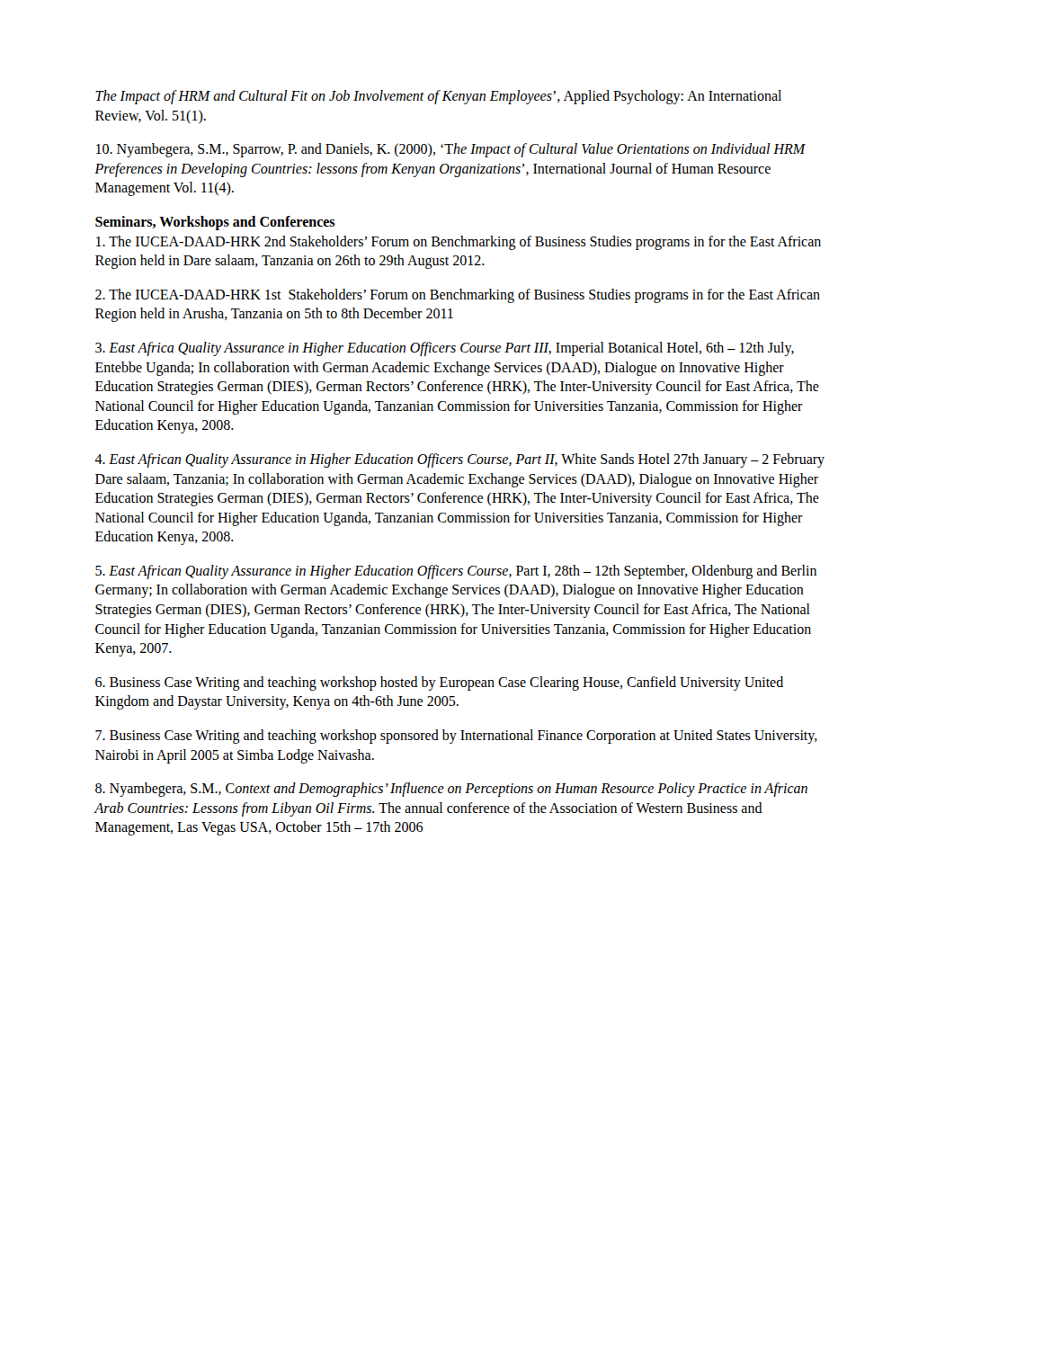The Impact of HRM and Cultural Fit on Job Involvement of Kenyan Employees’, Applied Psychology: An International Review, Vol. 51(1).
10. Nyambegera, S.M., Sparrow, P. and Daniels, K. (2000), ‘The Impact of Cultural Value Orientations on Individual HRM Preferences in Developing Countries: lessons from Kenyan Organizations’, International Journal of Human Resource Management Vol. 11(4).
Seminars, Workshops and Conferences
1. The IUCEA-DAAD-HRK 2nd Stakeholders’ Forum on Benchmarking of Business Studies programs in for the East African Region held in Dare salaam, Tanzania on 26th to 29th August 2012.
2. The IUCEA-DAAD-HRK 1st Stakeholders’ Forum on Benchmarking of Business Studies programs in for the East African Region held in Arusha, Tanzania on 5th to 8th December 2011
3. East Africa Quality Assurance in Higher Education Officers Course Part III, Imperial Botanical Hotel, 6th – 12th July, Entebbe Uganda; In collaboration with German Academic Exchange Services (DAAD), Dialogue on Innovative Higher Education Strategies German (DIES), German Rectors’ Conference (HRK), The Inter-University Council for East Africa, The National Council for Higher Education Uganda, Tanzanian Commission for Universities Tanzania, Commission for Higher Education Kenya, 2008.
4. East African Quality Assurance in Higher Education Officers Course, Part II, White Sands Hotel 27th January – 2 February Dare salaam, Tanzania; In collaboration with German Academic Exchange Services (DAAD), Dialogue on Innovative Higher Education Strategies German (DIES), German Rectors’ Conference (HRK), The Inter-University Council for East Africa, The National Council for Higher Education Uganda, Tanzanian Commission for Universities Tanzania, Commission for Higher Education Kenya, 2008.
5. East African Quality Assurance in Higher Education Officers Course, Part I, 28th – 12th September, Oldenburg and Berlin Germany; In collaboration with German Academic Exchange Services (DAAD), Dialogue on Innovative Higher Education Strategies German (DIES), German Rectors’ Conference (HRK), The Inter-University Council for East Africa, The National Council for Higher Education Uganda, Tanzanian Commission for Universities Tanzania, Commission for Higher Education Kenya, 2007.
6. Business Case Writing and teaching workshop hosted by European Case Clearing House, Canfield University United Kingdom and Daystar University, Kenya on 4th-6th June 2005.
7. Business Case Writing and teaching workshop sponsored by International Finance Corporation at United States University, Nairobi in April 2005 at Simba Lodge Naivasha.
8. Nyambegera, S.M., Context and Demographics’ Influence on Perceptions on Human Resource Policy Practice in African Arab Countries: Lessons from Libyan Oil Firms. The annual conference of the Association of Western Business and Management, Las Vegas USA, October 15th – 17th 2006